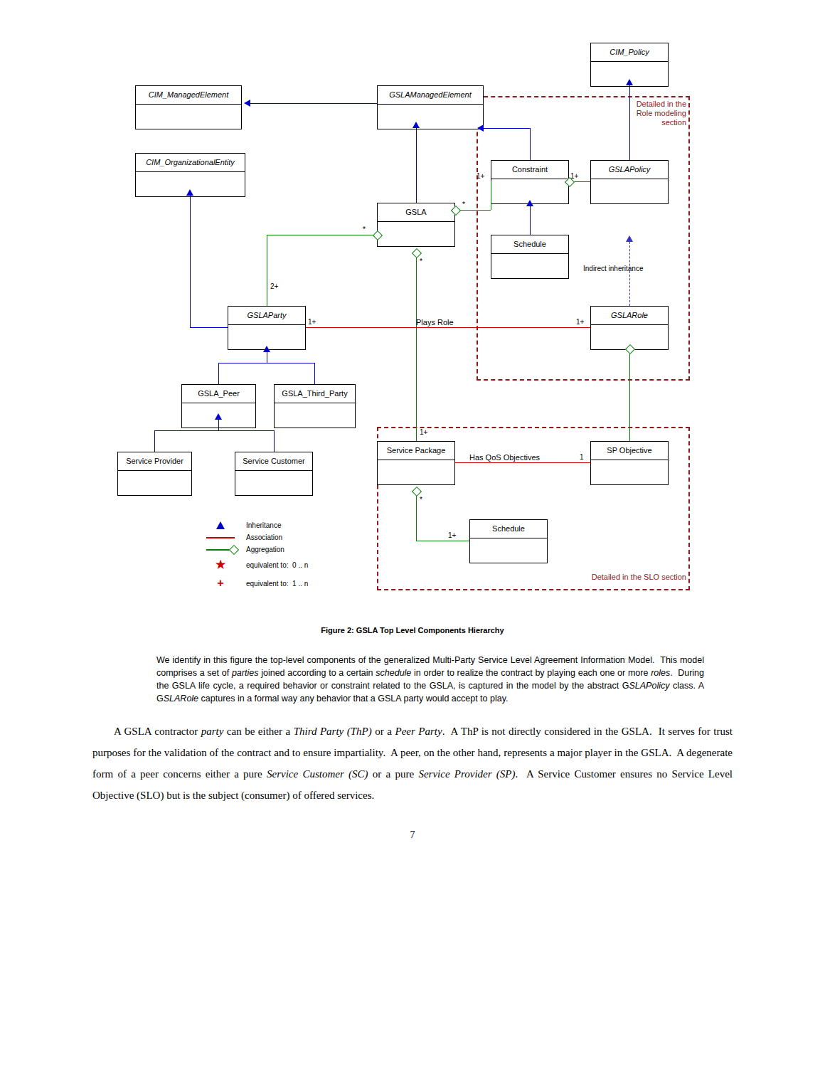Detailed in the
Role modeling
section
Detailed in the SLO section
CIM_Policy
CIM_ManagedElement
GSLAManagedElement
CIM_OrganizationalEntity
Constraint
GSLAPolicy
GSLA
Schedule
GSLAParty
GSLARole
GSLA_Peer
GSLA_Third_Party
Service Provider
Service Customer
Service Package
SP Objective
Schedule
Indirect inheritance
2+
*
*
1+
1+
*
1+
*
1+
Plays Role
1+
1+
Has QoS Objectives
1
| | Inheritance |
| | Association |
| | Aggregation |
| ★ | equivalent to: 0 .. n |
| + | equivalent to: 1 .. n |
Figure 2: GSLA Top Level Components Hierarchy
We identify in this figure the top-level components of the generalized Multi-Party Service Level Agreement Information Model. This model comprises a set of parties joined according to a certain schedule in order to realize the contract by playing each one or more roles. During the GSLA life cycle, a required behavior or constraint related to the GSLA, is captured in the model by the abstract GSLAPolicy class. A GSLARole captures in a formal way any behavior that a GSLA party would accept to play.
A GSLA contractor party can be either a Third Party (ThP) or a Peer Party. A ThP is not directly considered in the GSLA. It serves for trust purposes for the validation of the contract and to ensure impartiality. A peer, on the other hand, represents a major player in the GSLA. A degenerate form of a peer concerns either a pure Service Customer (SC) or a pure Service Provider (SP). A Service Customer ensures no Service Level Objective (SLO) but is the subject (consumer) of offered services.
7